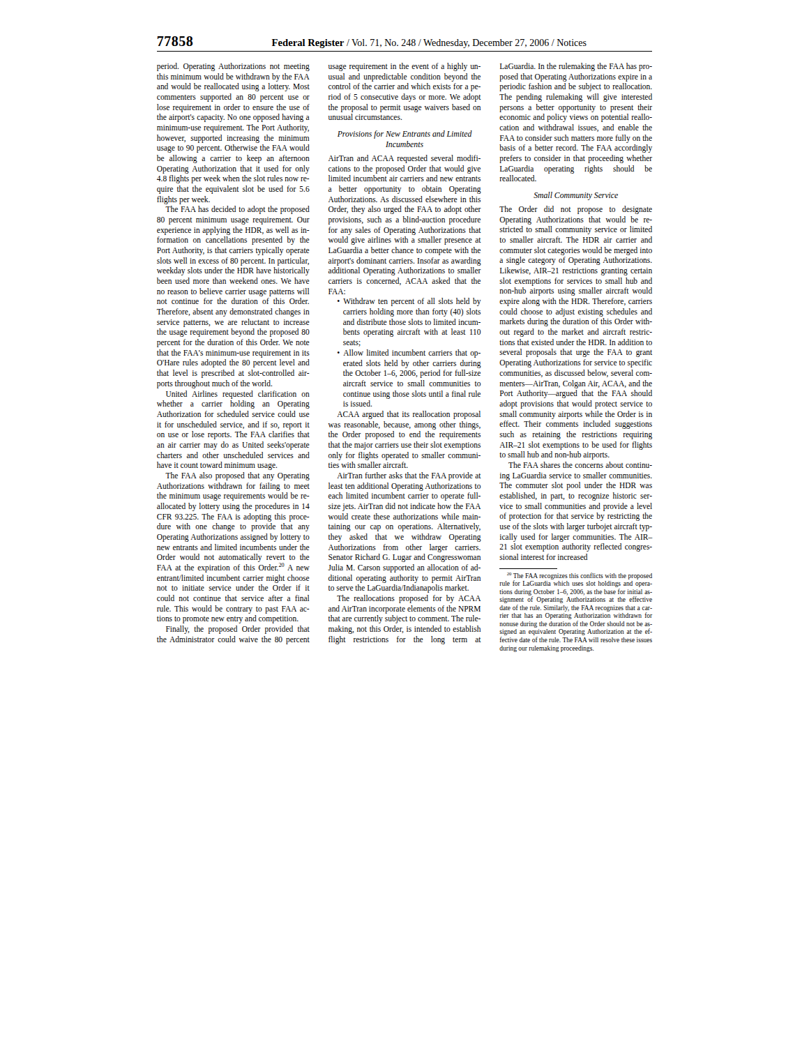77858
Federal Register / Vol. 71, No. 248 / Wednesday, December 27, 2006 / Notices
period. Operating Authorizations not meeting this minimum would be withdrawn by the FAA and would be reallocated using a lottery. Most commenters supported an 80 percent use or lose requirement in order to ensure the use of the airport's capacity. No one opposed having a minimum-use requirement. The Port Authority, however, supported increasing the minimum usage to 90 percent. Otherwise the FAA would be allowing a carrier to keep an afternoon Operating Authorization that it used for only 4.8 flights per week when the slot rules now require that the equivalent slot be used for 5.6 flights per week.
The FAA has decided to adopt the proposed 80 percent minimum usage requirement. Our experience in applying the HDR, as well as information on cancellations presented by the Port Authority, is that carriers typically operate slots well in excess of 80 percent. In particular, weekday slots under the HDR have historically been used more than weekend ones. We have no reason to believe carrier usage patterns will not continue for the duration of this Order. Therefore, absent any demonstrated changes in service patterns, we are reluctant to increase the usage requirement beyond the proposed 80 percent for the duration of this Order. We note that the FAA's minimum-use requirement in its O'Hare rules adopted the 80 percent level and that level is prescribed at slot-controlled airports throughout much of the world.
United Airlines requested clarification on whether a carrier holding an Operating Authorization for scheduled service could use it for unscheduled service, and if so, report it on use or lose reports. The FAA clarifies that an air carrier may do as United seeks'operate charters and other unscheduled services and have it count toward minimum usage.
The FAA also proposed that any Operating Authorizations withdrawn for failing to meet the minimum usage requirements would be reallocated by lottery using the procedures in 14 CFR 93.225. The FAA is adopting this procedure with one change to provide that any Operating Authorizations assigned by lottery to new entrants and limited incumbents under the Order would not automatically revert to the FAA at the expiration of this Order.20 A new entrant/limited incumbent carrier might choose not to initiate service under the Order if it could not continue that service after a final rule. This would be contrary to past FAA actions to promote new entry and competition.
Finally, the proposed Order provided that the Administrator could waive the 80 percent usage requirement in the event of a highly unusual and unpredictable condition beyond the control of the carrier and which exists for a period of 5 consecutive days or more. We adopt the proposal to permit usage waivers based on unusual circumstances.
Provisions for New Entrants and Limited Incumbents
AirTran and ACAA requested several modifications to the proposed Order that would give limited incumbent air carriers and new entrants a better opportunity to obtain Operating Authorizations. As discussed elsewhere in this Order, they also urged the FAA to adopt other provisions, such as a blind-auction procedure for any sales of Operating Authorizations that would give airlines with a smaller presence at LaGuardia a better chance to compete with the airport's dominant carriers. Insofar as awarding additional Operating Authorizations to smaller carriers is concerned, ACAA asked that the FAA:
Withdraw ten percent of all slots held by carriers holding more than forty (40) slots and distribute those slots to limited incumbents operating aircraft with at least 110 seats;
Allow limited incumbent carriers that operated slots held by other carriers during the October 1–6, 2006, period for full-size aircraft service to small communities to continue using those slots until a final rule is issued.
ACAA argued that its reallocation proposal was reasonable, because, among other things, the Order proposed to end the requirements that the major carriers use their slot exemptions only for flights operated to smaller communities with smaller aircraft.
AirTran further asks that the FAA provide at least ten additional Operating Authorizations to each limited incumbent carrier to operate full-size jets. AirTran did not indicate how the FAA would create these authorizations while maintaining our cap on operations. Alternatively, they asked that we withdraw Operating Authorizations from other larger carriers. Senator Richard G. Lugar and Congresswoman Julia M. Carson supported an allocation of additional operating authority to permit AirTran to serve the LaGuardia/Indianapolis market.
The reallocations proposed for by ACAA and AirTran incorporate elements of the NPRM that are currently subject to comment. The rulemaking, not this Order, is intended to establish flight restrictions for the long term at LaGuardia. In the rulemaking the FAA has proposed that Operating Authorizations expire in a periodic fashion and be subject to reallocation. The pending rulemaking will give interested persons a better opportunity to present their economic and policy views on potential reallocation and withdrawal issues, and enable the FAA to consider such matters more fully on the basis of a better record. The FAA accordingly prefers to consider in that proceeding whether LaGuardia operating rights should be reallocated.
Small Community Service
The Order did not propose to designate Operating Authorizations that would be restricted to small community service or limited to smaller aircraft. The HDR air carrier and commuter slot categories would be merged into a single category of Operating Authorizations. Likewise, AIR–21 restrictions granting certain slot exemptions for services to small hub and non-hub airports using smaller aircraft would expire along with the HDR. Therefore, carriers could choose to adjust existing schedules and markets during the duration of this Order without regard to the market and aircraft restrictions that existed under the HDR. In addition to several proposals that urge the FAA to grant Operating Authorizations for service to specific communities, as discussed below, several commenters—AirTran, Colgan Air, ACAA, and the Port Authority—argued that the FAA should adopt provisions that would protect service to small community airports while the Order is in effect. Their comments included suggestions such as retaining the restrictions requiring AIR–21 slot exemptions to be used for flights to small hub and non-hub airports.
The FAA shares the concerns about continuing LaGuardia service to smaller communities. The commuter slot pool under the HDR was established, in part, to recognize historic service to small communities and provide a level of protection for that service by restricting the use of the slots with larger turbojet aircraft typically used for larger communities. The AIR–21 slot exemption authority reflected congressional interest for increased
20 The FAA recognizes this conflicts with the proposed rule for LaGuardia which uses slot holdings and operations during October 1–6, 2006, as the base for initial assignment of Operating Authorizations at the effective date of the rule. Similarly, the FAA recognizes that a carrier that has an Operating Authorization withdrawn for nonuse during the duration of the Order should not be assigned an equivalent Operating Authorization at the effective date of the rule. The FAA will resolve these issues during our rulemaking proceedings.